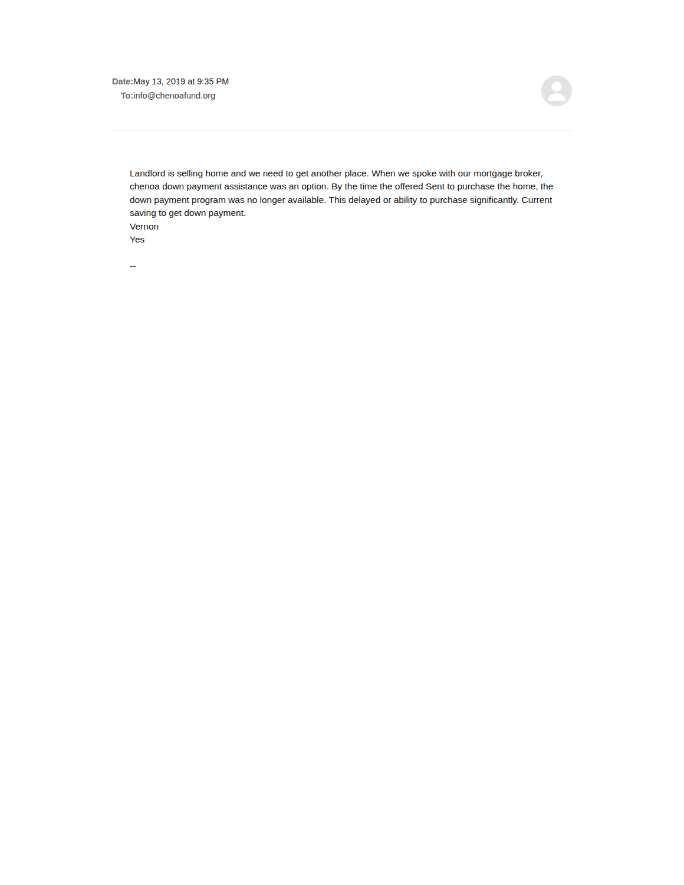| Date: | May 13, 2019 at 9:35 PM |
| To: | info@chenoafund.org |
Landlord is selling home and we need to get another place. When we spoke with our mortgage broker, chenoa down payment assistance was an option. By the time the offered Sent to purchase the home, the down payment program was no longer available. This delayed or ability to purchase significantly. Current saving to get down payment.
Vernon
Yes
--